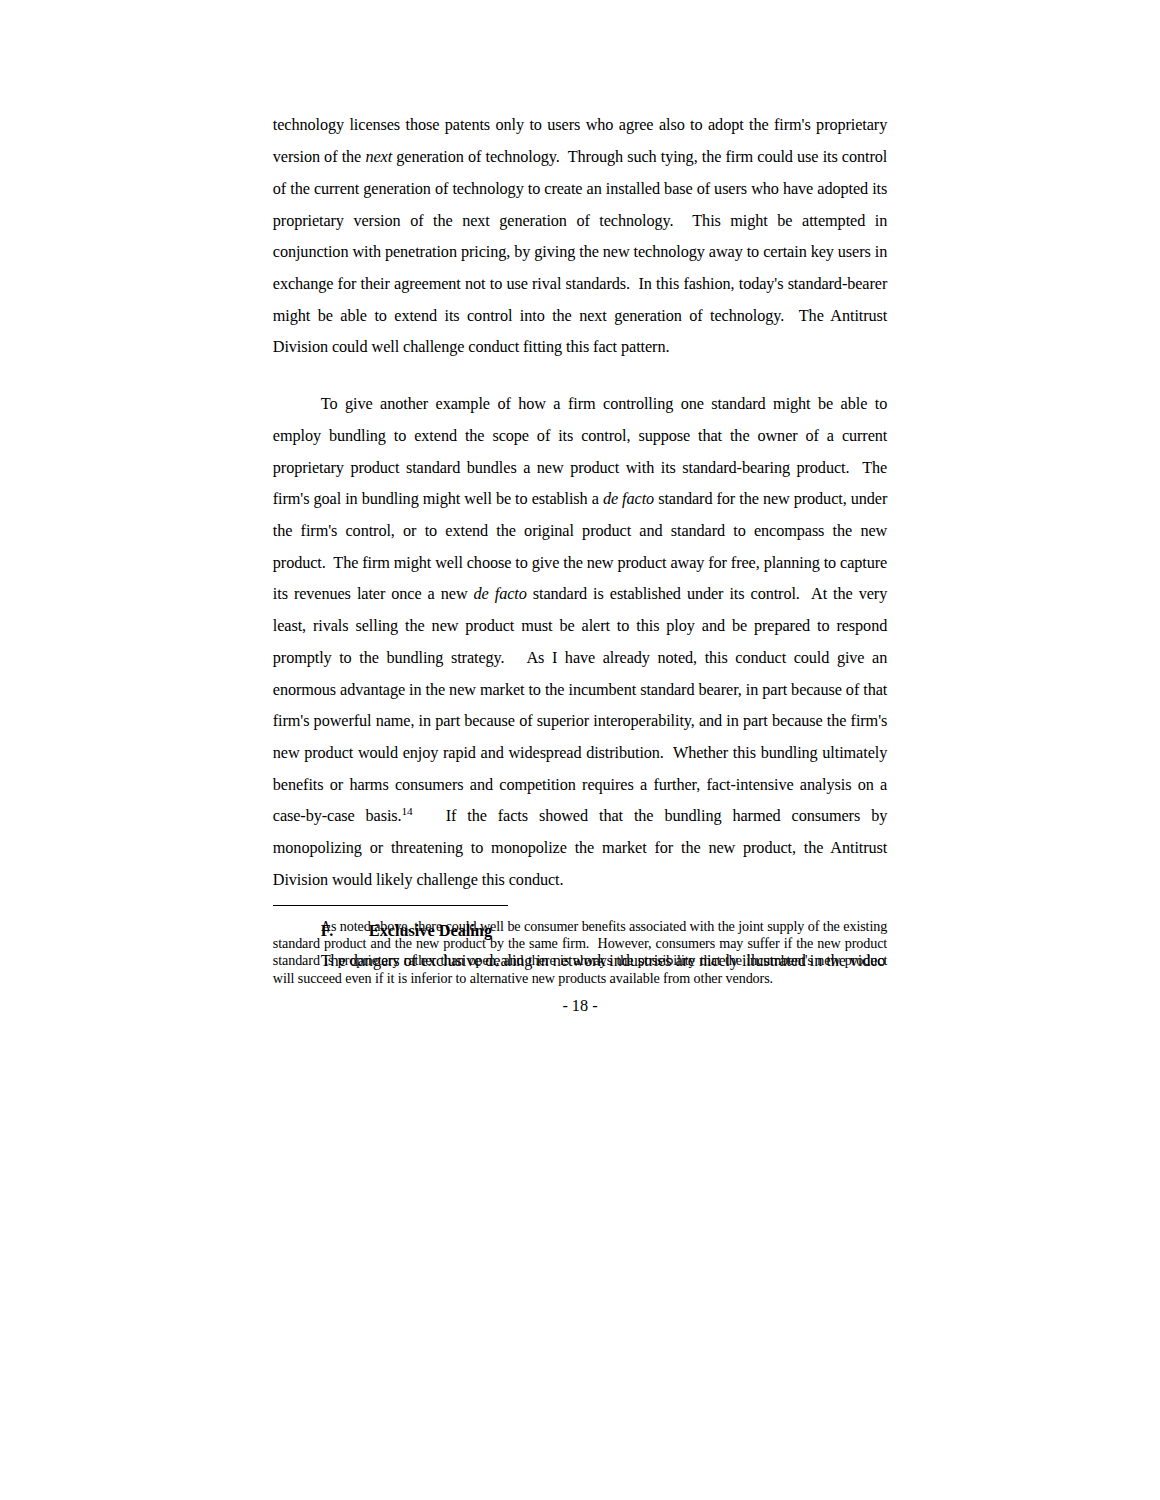technology licenses those patents only to users who agree also to adopt the firm's proprietary version of the next generation of technology. Through such tying, the firm could use its control of the current generation of technology to create an installed base of users who have adopted its proprietary version of the next generation of technology. This might be attempted in conjunction with penetration pricing, by giving the new technology away to certain key users in exchange for their agreement not to use rival standards. In this fashion, today's standard-bearer might be able to extend its control into the next generation of technology. The Antitrust Division could well challenge conduct fitting this fact pattern.
To give another example of how a firm controlling one standard might be able to employ bundling to extend the scope of its control, suppose that the owner of a current proprietary product standard bundles a new product with its standard-bearing product. The firm's goal in bundling might well be to establish a de facto standard for the new product, under the firm's control, or to extend the original product and standard to encompass the new product. The firm might well choose to give the new product away for free, planning to capture its revenues later once a new de facto standard is established under its control. At the very least, rivals selling the new product must be alert to this ploy and be prepared to respond promptly to the bundling strategy. As I have already noted, this conduct could give an enormous advantage in the new market to the incumbent standard bearer, in part because of that firm's powerful name, in part because of superior interoperability, and in part because the firm's new product would enjoy rapid and widespread distribution. Whether this bundling ultimately benefits or harms consumers and competition requires a further, fact-intensive analysis on a case-by-case basis.14 If the facts showed that the bundling harmed consumers by monopolizing or threatening to monopolize the market for the new product, the Antitrust Division would likely challenge this conduct.
F. Exclusive Dealing
The dangers of exclusive dealing in network industries are nicely illustrated in the video
As noted above, there could well be consumer benefits associated with the joint supply of the existing standard product and the new product by the same firm. However, consumers may suffer if the new product standard is proprietary rather than open, and there is always the possibility that the incumbent's new product will succeed even if it is inferior to alternative new products available from other vendors.
- 18 -